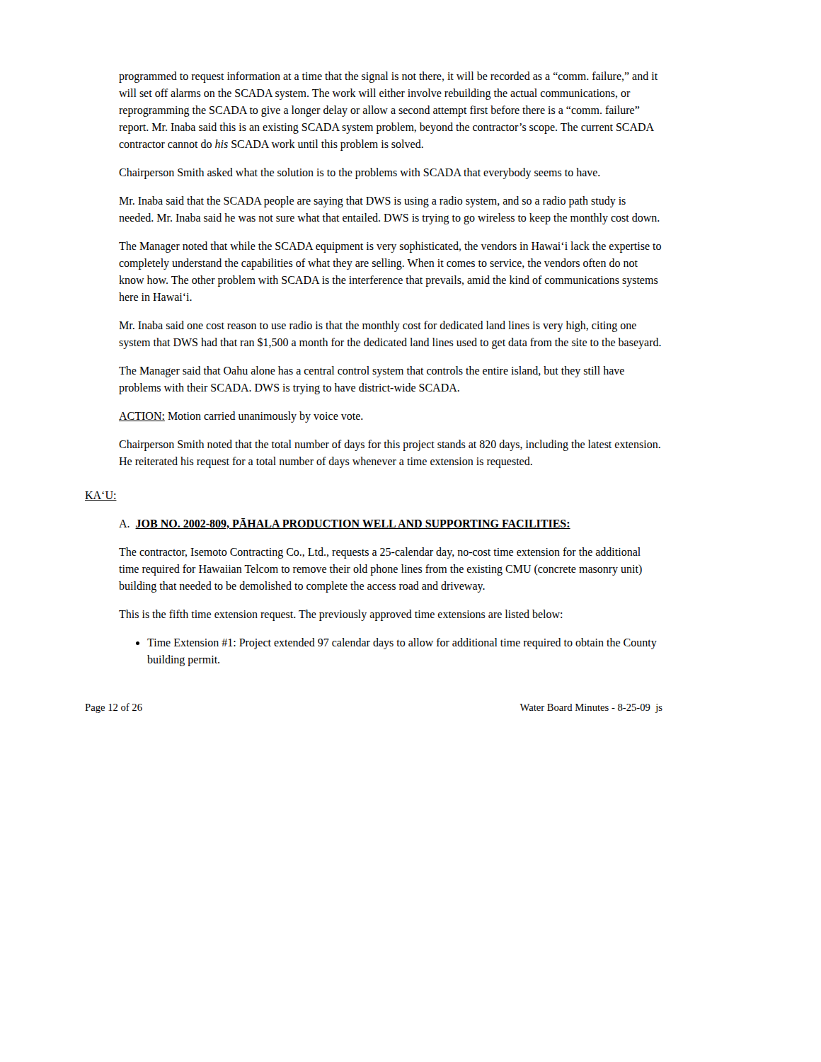programmed to request information at a time that the signal is not there, it will be recorded as a “comm. failure,” and it will set off alarms on the SCADA system. The work will either involve rebuilding the actual communications, or reprogramming the SCADA to give a longer delay or allow a second attempt first before there is a “comm. failure” report. Mr. Inaba said this is an existing SCADA system problem, beyond the contractor’s scope. The current SCADA contractor cannot do his SCADA work until this problem is solved.
Chairperson Smith asked what the solution is to the problems with SCADA that everybody seems to have.
Mr. Inaba said that the SCADA people are saying that DWS is using a radio system, and so a radio path study is needed. Mr. Inaba said he was not sure what that entailed. DWS is trying to go wireless to keep the monthly cost down.
The Manager noted that while the SCADA equipment is very sophisticated, the vendors in Hawai‘i lack the expertise to completely understand the capabilities of what they are selling. When it comes to service, the vendors often do not know how. The other problem with SCADA is the interference that prevails, amid the kind of communications systems here in Hawai‘i.
Mr. Inaba said one cost reason to use radio is that the monthly cost for dedicated land lines is very high, citing one system that DWS had that ran $1,500 a month for the dedicated land lines used to get data from the site to the baseyard.
The Manager said that Oahu alone has a central control system that controls the entire island, but they still have problems with their SCADA. DWS is trying to have district-wide SCADA.
ACTION: Motion carried unanimously by voice vote.
Chairperson Smith noted that the total number of days for this project stands at 820 days, including the latest extension. He reiterated his request for a total number of days whenever a time extension is requested.
KA‘U:
A. JOB NO. 2002-809, PĀHALA PRODUCTION WELL AND SUPPORTING FACILITIES:
The contractor, Isemoto Contracting Co., Ltd., requests a 25-calendar day, no-cost time extension for the additional time required for Hawaiian Telcom to remove their old phone lines from the existing CMU (concrete masonry unit) building that needed to be demolished to complete the access road and driveway.
This is the fifth time extension request. The previously approved time extensions are listed below:
Time Extension #1: Project extended 97 calendar days to allow for additional time required to obtain the County building permit.
Page 12 of 26 Water Board Minutes - 8-25-09 js